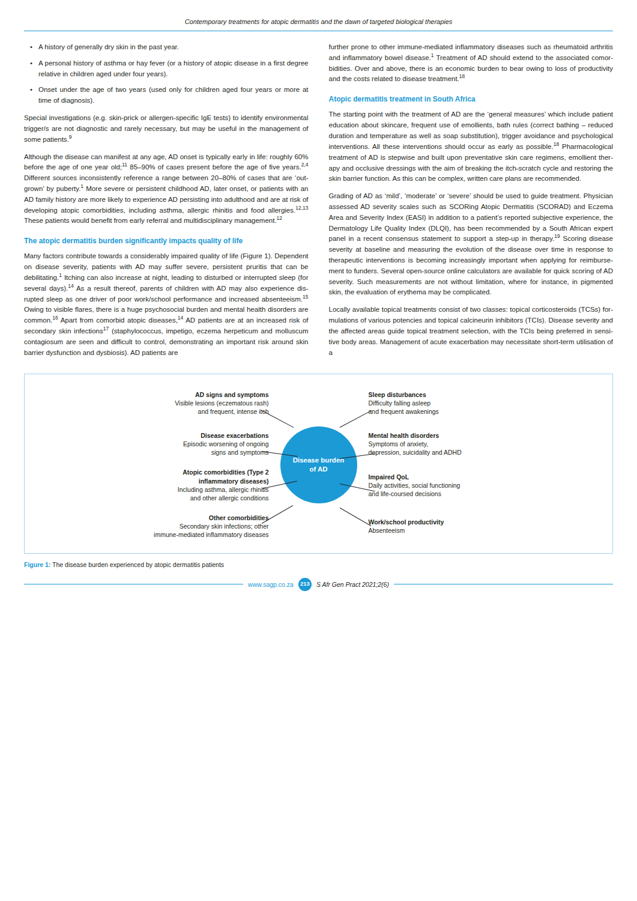Contemporary treatments for atopic dermatitis and the dawn of targeted biological therapies
A history of generally dry skin in the past year.
A personal history of asthma or hay fever (or a history of atopic disease in a first degree relative in children aged under four years).
Onset under the age of two years (used only for children aged four years or more at time of diagnosis).
Special investigations (e.g. skin-prick or allergen-specific IgE tests) to identify environmental trigger/s are not diagnostic and rarely necessary, but may be useful in the management of some patients.9
Although the disease can manifest at any age, AD onset is typically early in life: roughly 60% before the age of one year old;11 85–90% of cases present before the age of five years.2,4 Different sources inconsistently reference a range between 20–80% of cases that are ‘outgrown’ by puberty.1 More severe or persistent childhood AD, later onset, or patients with an AD family history are more likely to experience AD persisting into adulthood and are at risk of developing atopic comorbidities, including asthma, allergic rhinitis and food allergies.12,13 These patients would benefit from early referral and multidisciplinary management.12
The atopic dermatitis burden significantly impacts quality of life
Many factors contribute towards a considerably impaired quality of life (Figure 1). Dependent on disease severity, patients with AD may suffer severe, persistent pruritis that can be debilitating.1 Itching can also increase at night, leading to disturbed or interrupted sleep (for several days).14 As a result thereof, parents of children with AD may also experience disrupted sleep as one driver of poor work/school performance and increased absenteeism.15 Owing to visible flares, there is a huge psychosocial burden and mental health disorders are common.16 Apart from comorbid atopic diseases,14 AD patients are at an increased risk of secondary skin infections17 (staphylococcus, impetigo, eczema herpeticum and molluscum contagiosum are seen and difficult to control, demonstrating an important risk around skin barrier dysfunction and dysbiosis). AD patients are
further prone to other immune-mediated inflammatory diseases such as rheumatoid arthritis and inflammatory bowel disease.1 Treatment of AD should extend to the associated comorbidities. Over and above, there is an economic burden to bear owing to loss of productivity and the costs related to disease treatment.18
Atopic dermatitis treatment in South Africa
The starting point with the treatment of AD are the ‘general measures’ which include patient education about skincare, frequent use of emollients, bath rules (correct bathing – reduced duration and temperature as well as soap substitution), trigger avoidance and psychological interventions. All these interventions should occur as early as possible.18 Pharmacological treatment of AD is stepwise and built upon preventative skin care regimens, emollient therapy and occlusive dressings with the aim of breaking the itch-scratch cycle and restoring the skin barrier function. As this can be complex, written care plans are recommended.
Grading of AD as ‘mild’, ‘moderate’ or ‘severe’ should be used to guide treatment. Physician assessed AD severity scales such as SCORing Atopic Dermatitis (SCORAD) and Eczema Area and Severity Index (EASI) in addition to a patient’s reported subjective experience, the Dermatology Life Quality Index (DLQI), has been recommended by a South African expert panel in a recent consensus statement to support a step-up in therapy.19 Scoring disease severity at baseline and measuring the evolution of the disease over time in response to therapeutic interventions is becoming increasingly important when applying for reimbursement to funders. Several open-source online calculators are available for quick scoring of AD severity. Such measurements are not without limitation, where for instance, in pigmented skin, the evaluation of erythema may be complicated.
Locally available topical treatments consist of two classes: topical corticosteroids (TCSs) formulations of various potencies and topical calcineurin inhibitors (TCIs). Disease severity and the affected areas guide topical treatment selection, with the TCIs being preferred in sensitive body areas. Management of acute exacerbation may necessitate short-term utilisation of a
AD signs and symptoms Visible lesions (eczematous rash)
and frequent, intense itch
Disease burden
of AD
Sleep disturbances Difficulty falling asleep
and frequent awakenings
Disease exacerbations Episodic worsening of ongoing
signs and symptoms
Mental health disorders Symptoms of anxiety,
depression, suicidality and ADHD
Atopic comorbidities (Type 2
inflammatory diseases) Including asthma, allergic rhinitis
and other allergic conditions
Impaired QoL Daily activities, social functioning
and life-coursed decisions
Other comorbidities Secondary skin infections; other
immune-mediated inflammatory diseases
Work/school productivity Absenteeism
Figure 1: The disease burden experienced by atopic dermatitis patients
www.sagp.co.za 213 S Afr Gen Pract 2021;2(6)